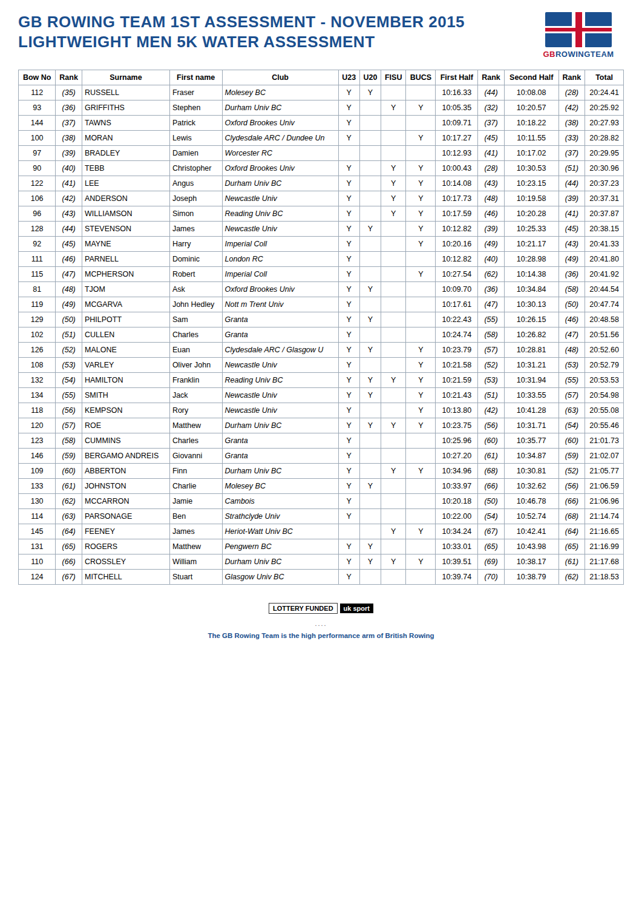GB ROWING TEAM 1ST ASSESSMENT - NOVEMBER 2015
LIGHTWEIGHT MEN 5K WATER ASSESSMENT
GBROWINGTEAM
| Bow No | Rank | Surname | First name | Club | U23 | U20 | FISU | BUCS | First Half | Rank | Second Half | Rank | Total |
| --- | --- | --- | --- | --- | --- | --- | --- | --- | --- | --- | --- | --- | --- |
| 112 | (35) | RUSSELL | Fraser | Molesey BC | Y | Y | | | 10:16.33 | (44) | 10:08.08 | (28) | 20:24.41 |
| 93 | (36) | GRIFFITHS | Stephen | Durham Univ BC | Y | | Y | Y | 10:05.35 | (32) | 10:20.57 | (42) | 20:25.92 |
| 144 | (37) | TAWNS | Patrick | Oxford Brookes Univ | Y | | | | 10:09.71 | (37) | 10:18.22 | (38) | 20:27.93 |
| 100 | (38) | MORAN | Lewis | Clydesdale ARC / Dundee Un | Y | | | Y | 10:17.27 | (45) | 10:11.55 | (33) | 20:28.82 |
| 97 | (39) | BRADLEY | Damien | Worcester RC | | | | | 10:12.93 | (41) | 10:17.02 | (37) | 20:29.95 |
| 90 | (40) | TEBB | Christopher | Oxford Brookes Univ | Y | | Y | Y | 10:00.43 | (28) | 10:30.53 | (51) | 20:30.96 |
| 122 | (41) | LEE | Angus | Durham Univ BC | Y | | Y | Y | 10:14.08 | (43) | 10:23.15 | (44) | 20:37.23 |
| 106 | (42) | ANDERSON | Joseph | Newcastle Univ | Y | | Y | Y | 10:17.73 | (48) | 10:19.58 | (39) | 20:37.31 |
| 96 | (43) | WILLIAMSON | Simon | Reading Univ BC | Y | | Y | Y | 10:17.59 | (46) | 10:20.28 | (41) | 20:37.87 |
| 128 | (44) | STEVENSON | James | Newcastle Univ | Y | Y | | Y | 10:12.82 | (39) | 10:25.33 | (45) | 20:38.15 |
| 92 | (45) | MAYNE | Harry | Imperial Coll | Y | | | Y | 10:20.16 | (49) | 10:21.17 | (43) | 20:41.33 |
| 111 | (46) | PARNELL | Dominic | London RC | Y | | | | 10:12.82 | (40) | 10:28.98 | (49) | 20:41.80 |
| 115 | (47) | MCPHERSON | Robert | Imperial Coll | Y | | | Y | 10:27.54 | (62) | 10:14.38 | (36) | 20:41.92 |
| 81 | (48) | TJOM | Ask | Oxford Brookes Univ | Y | Y | | | 10:09.70 | (36) | 10:34.84 | (58) | 20:44.54 |
| 119 | (49) | MCGARVA | John Hedley | Nott m Trent Univ | Y | | | | 10:17.61 | (47) | 10:30.13 | (50) | 20:47.74 |
| 129 | (50) | PHILPOTT | Sam | Granta | Y | Y | | | 10:22.43 | (55) | 10:26.15 | (46) | 20:48.58 |
| 102 | (51) | CULLEN | Charles | Granta | Y | | | | 10:24.74 | (58) | 10:26.82 | (47) | 20:51.56 |
| 126 | (52) | MALONE | Euan | Clydesdale ARC / Glasgow U | Y | Y | | Y | 10:23.79 | (57) | 10:28.81 | (48) | 20:52.60 |
| 108 | (53) | VARLEY | Oliver John | Newcastle Univ | Y | | | Y | 10:21.58 | (52) | 10:31.21 | (53) | 20:52.79 |
| 132 | (54) | HAMILTON | Franklin | Reading Univ BC | Y | Y | Y | Y | 10:21.59 | (53) | 10:31.94 | (55) | 20:53.53 |
| 134 | (55) | SMITH | Jack | Newcastle Univ | Y | Y | | Y | 10:21.43 | (51) | 10:33.55 | (57) | 20:54.98 |
| 118 | (56) | KEMPSON | Rory | Newcastle Univ | Y | | | Y | 10:13.80 | (42) | 10:41.28 | (63) | 20:55.08 |
| 120 | (57) | ROE | Matthew | Durham Univ BC | Y | Y | Y | Y | 10:23.75 | (56) | 10:31.71 | (54) | 20:55.46 |
| 123 | (58) | CUMMINS | Charles | Granta | Y | | | | 10:25.96 | (60) | 10:35.77 | (60) | 21:01.73 |
| 146 | (59) | BERGAMO ANDREIS | Giovanni | Granta | Y | | | | 10:27.20 | (61) | 10:34.87 | (59) | 21:02.07 |
| 109 | (60) | ABBERTON | Finn | Durham Univ BC | Y | | Y | Y | 10:34.96 | (68) | 10:30.81 | (52) | 21:05.77 |
| 133 | (61) | JOHNSTON | Charlie | Molesey BC | Y | Y | | | 10:33.97 | (66) | 10:32.62 | (56) | 21:06.59 |
| 130 | (62) | MCCARRON | Jamie | Cambois | Y | | | | 10:20.18 | (50) | 10:46.78 | (66) | 21:06.96 |
| 114 | (63) | PARSONAGE | Ben | Strathclyde Univ | Y | | | | 10:22.00 | (54) | 10:52.74 | (68) | 21:14.74 |
| 145 | (64) | FEENEY | James | Heriot-Watt Univ BC | | | Y | Y | 10:34.24 | (67) | 10:42.41 | (64) | 21:16.65 |
| 131 | (65) | ROGERS | Matthew | Pengwern BC | Y | Y | | | 10:33.01 | (65) | 10:43.98 | (65) | 21:16.99 |
| 110 | (66) | CROSSLEY | William | Durham Univ BC | Y | Y | Y | Y | 10:39.51 | (69) | 10:38.17 | (61) | 21:17.68 |
| 124 | (67) | MITCHELL | Stuart | Glasgow Univ BC | Y | | | | 10:39.74 | (70) | 10:38.79 | (62) | 21:18.53 |
LOTTERY FUNDED uk sport
....
The GB Rowing Team is the high performance arm of British Rowing